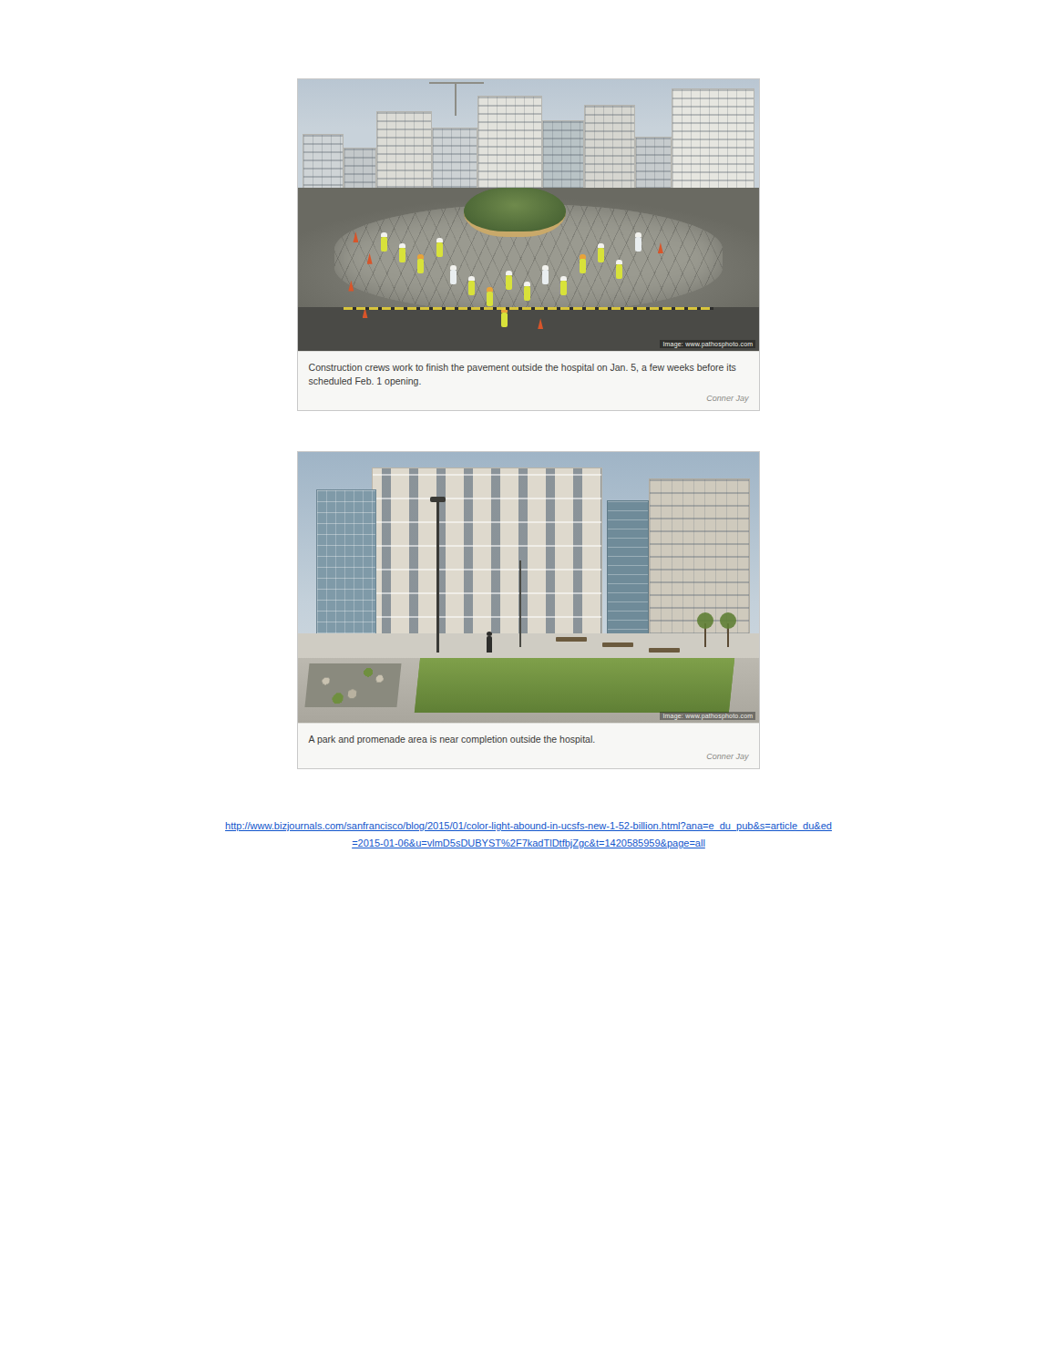Image: www.pathosphoto.com
Construction crews work to finish the pavement outside the hospital on Jan. 5, a few weeks before its scheduled Feb. 1 opening.
Conner Jay
Image: www.pathosphoto.com
A park and promenade area is near completion outside the hospital.
Conner Jay
http://www.bizjournals.com/sanfrancisco/blog/2015/01/color-light-abound-in-ucsfs-new-1-52-billion.html?ana=e_du_pub&s=article_du&ed=2015-01-06&u=vlmD5sDUBYST%2F7kadTlDtfbjZgc&t=1420585959&page=all